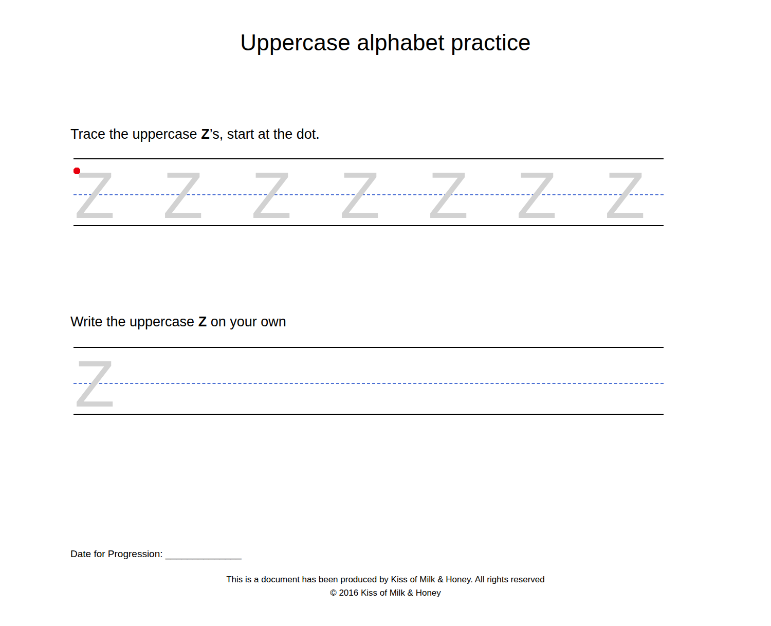Uppercase alphabet practice
Trace the uppercase Z’s, start at the dot.
Z Z Z Z Z Z Z
Write the uppercase Z on your own
Z
Date for Progression: ______________
This is a document has been produced by Kiss of Milk & Honey. All rights reserved
© 2016 Kiss of Milk & Honey